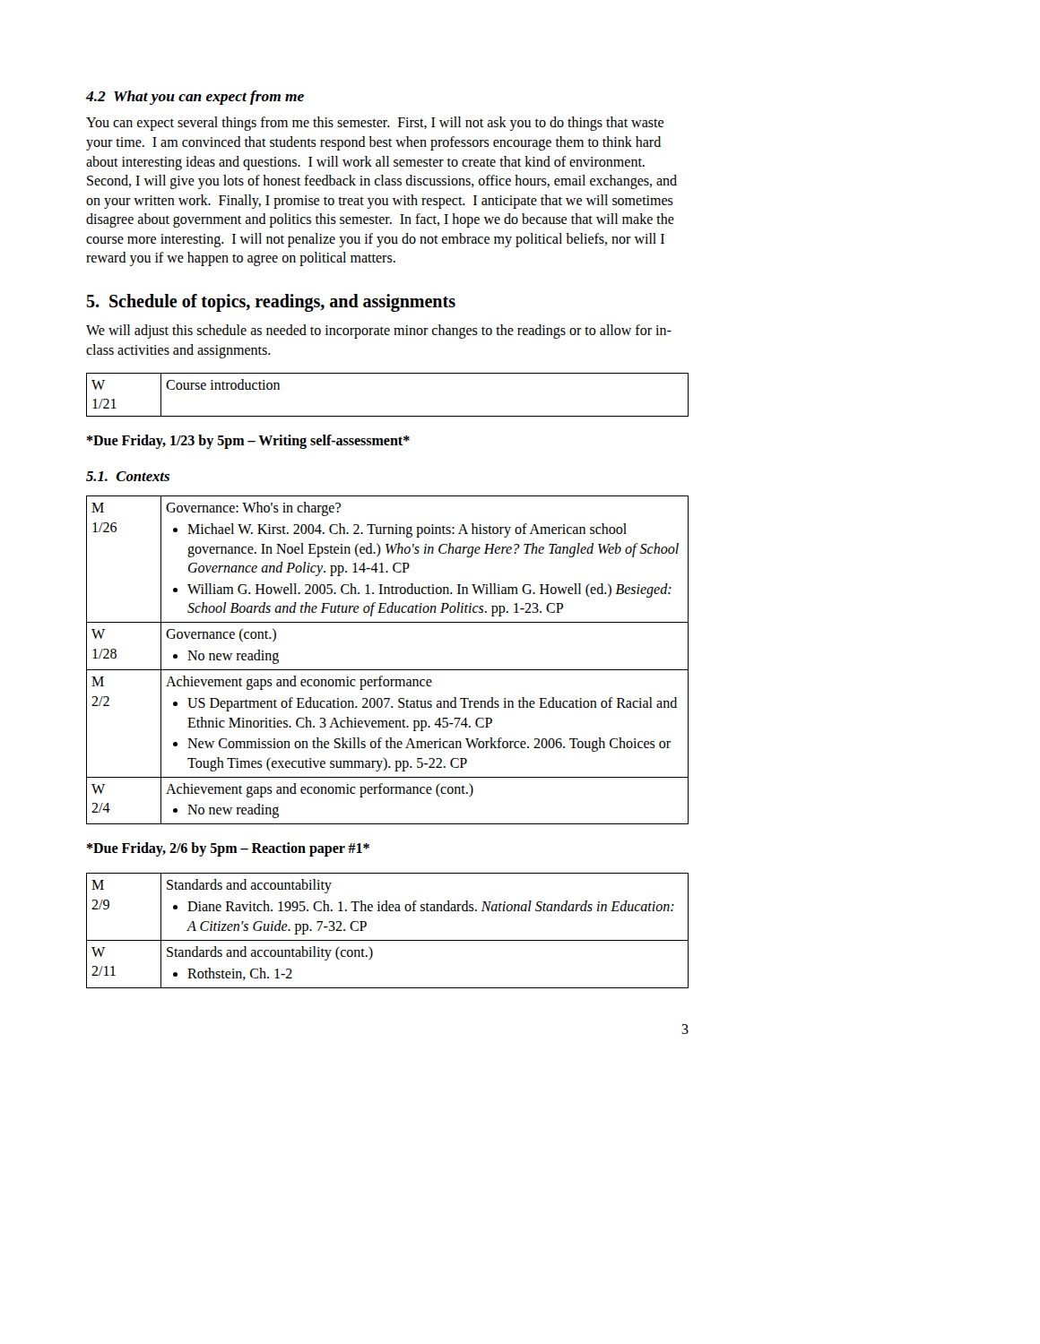4.2 What you can expect from me
You can expect several things from me this semester. First, I will not ask you to do things that waste your time. I am convinced that students respond best when professors encourage them to think hard about interesting ideas and questions. I will work all semester to create that kind of environment. Second, I will give you lots of honest feedback in class discussions, office hours, email exchanges, and on your written work. Finally, I promise to treat you with respect. I anticipate that we will sometimes disagree about government and politics this semester. In fact, I hope we do because that will make the course more interesting. I will not penalize you if you do not embrace my political beliefs, nor will I reward you if we happen to agree on political matters.
5. Schedule of topics, readings, and assignments
We will adjust this schedule as needed to incorporate minor changes to the readings or to allow for in-class activities and assignments.
| W 1/21 | Course introduction |
*Due Friday, 1/23 by 5pm – Writing self-assessment*
5.1. Contexts
| M 1/26 | Governance: Who's in charge? Michael W. Kirst. 2004. Ch. 2. Turning points: A history of American school governance. In Noel Epstein (ed.) Who's in Charge Here? The Tangled Web of School Governance and Policy . pp. 14-41. CP William G. Howell. 2005. Ch. 1. Introduction. In William G. Howell (ed.) Besieged: School Boards and the Future of Education Politics . pp. 1-23. CP |
| W 1/28 | Governance (cont.) No new reading |
| M 2/2 | Achievement gaps and economic performance US Department of Education. 2007. Status and Trends in the Education of Racial and Ethnic Minorities. Ch. 3 Achievement. pp. 45-74. CP New Commission on the Skills of the American Workforce. 2006. Tough Choices or Tough Times (executive summary). pp. 5-22. CP |
| W 2/4 | Achievement gaps and economic performance (cont.) No new reading |
*Due Friday, 2/6 by 5pm – Reaction paper #1*
| M 2/9 | Standards and accountability Diane Ravitch. 1995. Ch. 1. The idea of standards. National Standards in Education: A Citizen's Guide . pp. 7-32. CP |
| W 2/11 | Standards and accountability (cont.) Rothstein, Ch. 1-2 |
3